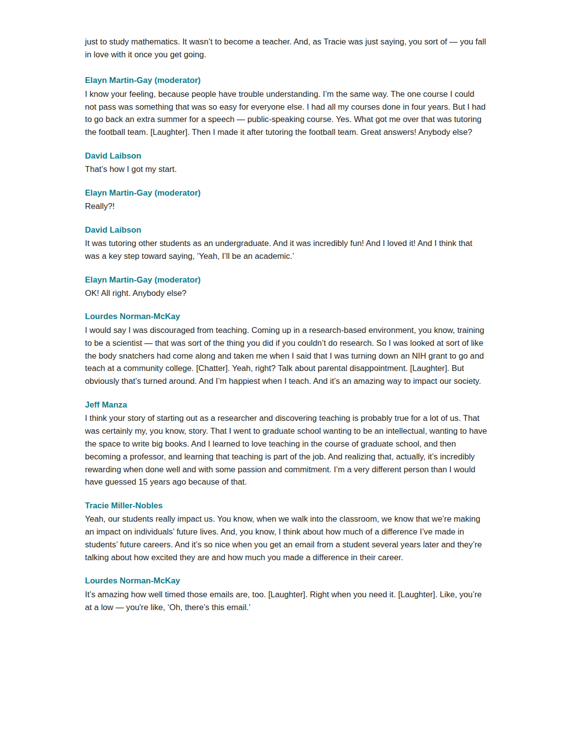just to study mathematics. It wasn’t to become a teacher. And, as Tracie was just saying, you sort of — you fall in love with it once you get going.
Elayn Martin-Gay (moderator)
I know your feeling, because people have trouble understanding. I’m the same way. The one course I could not pass was something that was so easy for everyone else. I had all my courses done in four years. But I had to go back an extra summer for a speech — public-speaking course. Yes. What got me over that was tutoring the football team. [Laughter]. Then I made it after tutoring the football team. Great answers! Anybody else?
David Laibson
That’s how I got my start.
Elayn Martin-Gay (moderator)
Really?!
David Laibson
It was tutoring other students as an undergraduate. And it was incredibly fun! And I loved it! And I think that was a key step toward saying, ‘Yeah, I’ll be an academic.’
Elayn Martin-Gay (moderator)
OK! All right. Anybody else?
Lourdes Norman-McKay
I would say I was discouraged from teaching. Coming up in a research-based environment, you know, training to be a scientist — that was sort of the thing you did if you couldn’t do research. So I was looked at sort of like the body snatchers had come along and taken me when I said that I was turning down an NIH grant to go and teach at a community college. [Chatter]. Yeah, right? Talk about parental disappointment. [Laughter]. But obviously that’s turned around. And I’m happiest when I teach. And it’s an amazing way to impact our society.
Jeff Manza
I think your story of starting out as a researcher and discovering teaching is probably true for a lot of us. That was certainly my, you know, story. That I went to graduate school wanting to be an intellectual, wanting to have the space to write big books. And I learned to love teaching in the course of graduate school, and then becoming a professor, and learning that teaching is part of the job. And realizing that, actually, it’s incredibly rewarding when done well and with some passion and commitment. I’m a very different person than I would have guessed 15 years ago because of that.
Tracie Miller-Nobles
Yeah, our students really impact us. You know, when we walk into the classroom, we know that we’re making an impact on individuals’ future lives. And, you know, I think about how much of a difference I’ve made in students’ future careers. And it’s so nice when you get an email from a student several years later and they’re talking about how excited they are and how much you made a difference in their career.
Lourdes Norman-McKay
It’s amazing how well timed those emails are, too. [Laughter]. Right when you need it. [Laughter]. Like, you’re at a low — you're like, ‘Oh, there’s this email.’